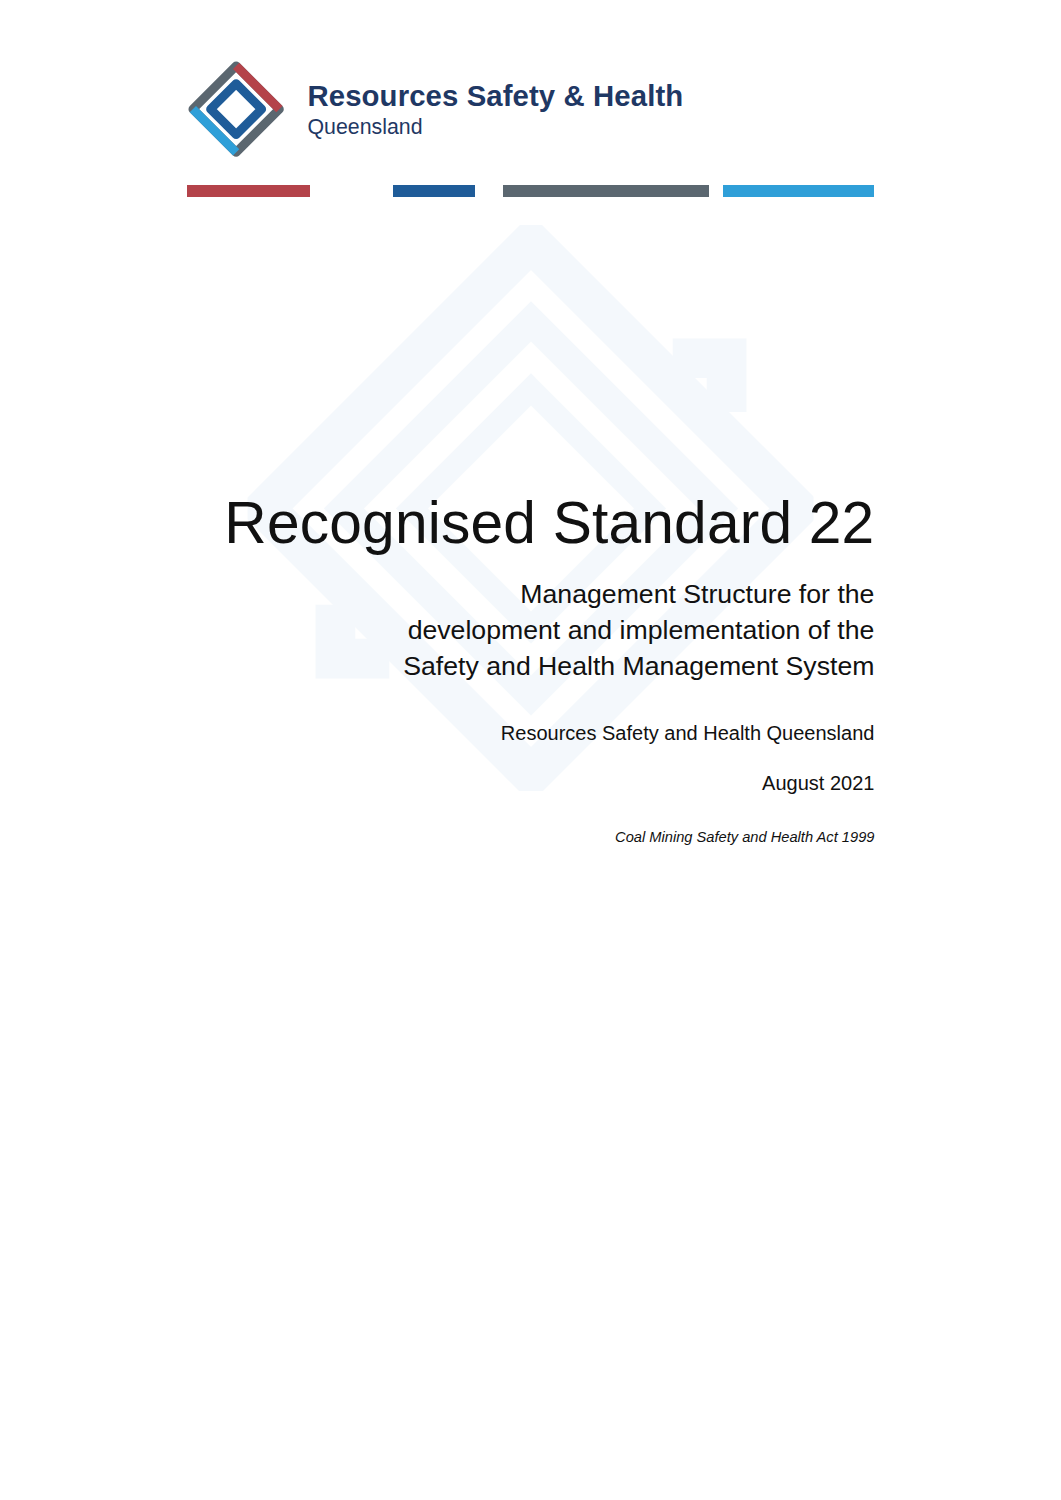Resources Safety & Health
Queensland
Recognised Standard 22
Management Structure for the development and implementation of the Safety and Health Management System
Resources Safety and Health Queensland
August 2021
Coal Mining Safety and Health Act 1999